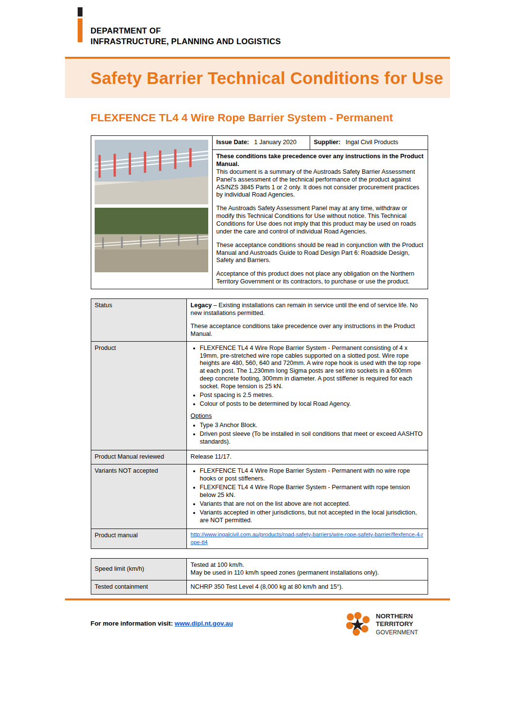DEPARTMENT OF
INFRASTRUCTURE, PLANNING AND LOGISTICS
Safety Barrier Technical Conditions for Use
FLEXFENCE TL4 4 Wire Rope Barrier System - Permanent
| | Issue Date: 1 January 2020 | Supplier: Ingal Civil Products |
| These conditions take precedence over any instructions in the Product Manual. This document is a summary of the Austroads Safety Barrier Assessment Panel’s assessment of the technical performance of the product against AS/NZS 3845 Parts 1 or 2 only. It does not consider procurement practices by individual Road Agencies. The Austroads Safety Assessment Panel may at any time, withdraw or modify this Technical Conditions for Use without notice. This Technical Conditions for Use does not imply that this product may be used on roads under the care and control of individual Road Agencies. These acceptance conditions should be read in conjunction with the Product Manual and Austroads Guide to Road Design Part 6: Roadside Design, Safety and Barriers. Acceptance of this product does not place any obligation on the Northern Territory Government or its contractors, to purchase or use the product. |
| Status | Legacy – Existing installations can remain in service until the end of service life. No new installations permitted. These acceptance conditions take precedence over any instructions in the Product Manual. |
| Product | FLEXFENCE TL4 4 Wire Rope Barrier System - Permanent consisting of 4 x 19mm, pre-stretched wire rope cables supported on a slotted post. Wire rope heights are 480, 560, 640 and 720mm. A wire rope hook is used with the top rope at each post. The 1,230mm long Sigma posts are set into sockets in a 600mm deep concrete footing, 300mm in diameter. A post stiffener is required for each socket. Rope tension is 25 kN. Post spacing is 2.5 metres. Colour of posts to be determined by local Road Agency. Options Type 3 Anchor Block. Driven post sleeve (To be installed in soil conditions that meet or exceed AASHTO standards). |
| Product Manual reviewed | Release 11/17. |
| Variants NOT accepted | FLEXFENCE TL4 4 Wire Rope Barrier System - Permanent with no wire rope hooks or post stiffeners. FLEXFENCE TL4 4 Wire Rope Barrier System - Permanent with rope tension below 25 kN. Variants that are not on the list above are not accepted. Variants accepted in other jurisdictions, but not accepted in the local jurisdiction, are NOT permitted. |
| Product manual | http://www.ingalcivil.com.au/products/road-safety-barriers/wire-rope-safety-barrier/flexfence-4-rope-tl4 |
| Speed limit (km/h) | Tested at 100 km/h. May be used in 110 km/h speed zones (permanent installations only). |
| Tested containment | NCHRP 350 Test Level 4 (8,000 kg at 80 km/h and 15°). |
For more information visit: www.dipl.nt.gov.au